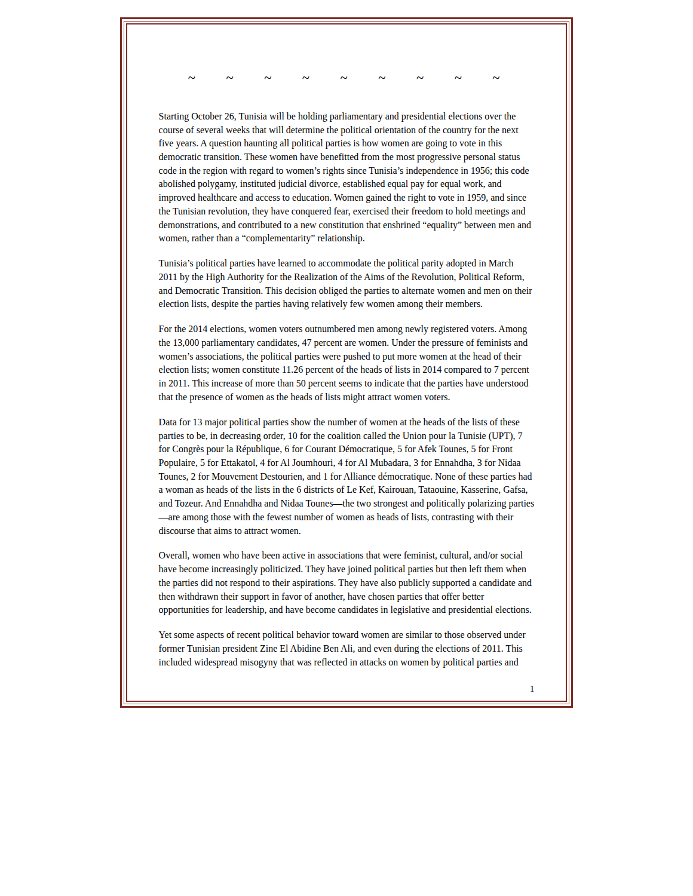~ ~ ~ ~ ~ ~ ~ ~ ~
Starting October 26, Tunisia will be holding parliamentary and presidential elections over the course of several weeks that will determine the political orientation of the country for the next five years. A question haunting all political parties is how women are going to vote in this democratic transition. These women have benefitted from the most progressive personal status code in the region with regard to women’s rights since Tunisia’s independence in 1956; this code abolished polygamy, instituted judicial divorce, established equal pay for equal work, and improved healthcare and access to education. Women gained the right to vote in 1959, and since the Tunisian revolution, they have conquered fear, exercised their freedom to hold meetings and demonstrations, and contributed to a new constitution that enshrined “equality” between men and women, rather than a “complementarity” relationship.
Tunisia’s political parties have learned to accommodate the political parity adopted in March 2011 by the High Authority for the Realization of the Aims of the Revolution, Political Reform, and Democratic Transition. This decision obliged the parties to alternate women and men on their election lists, despite the parties having relatively few women among their members.
For the 2014 elections, women voters outnumbered men among newly registered voters. Among the 13,000 parliamentary candidates, 47 percent are women. Under the pressure of feminists and women’s associations, the political parties were pushed to put more women at the head of their election lists; women constitute 11.26 percent of the heads of lists in 2014 compared to 7 percent in 2011. This increase of more than 50 percent seems to indicate that the parties have understood that the presence of women as the heads of lists might attract women voters.
Data for 13 major political parties show the number of women at the heads of the lists of these parties to be, in decreasing order, 10 for the coalition called the Union pour la Tunisie (UPT), 7 for Congrès pour la République, 6 for Courant Démocratique, 5 for Afek Tounes, 5 for Front Populaire, 5 for Ettakatol, 4 for Al Joumhouri, 4 for Al Mubadara, 3 for Ennahdha, 3 for Nidaa Tounes, 2 for Mouvement Destourien, and 1 for Alliance démocratique. None of these parties had a woman as heads of the lists in the 6 districts of Le Kef, Kairouan, Tataouine, Kasserine, Gafsa, and Tozeur. And Ennahdha and Nidaa Tounes—the two strongest and politically polarizing parties—are among those with the fewest number of women as heads of lists, contrasting with their discourse that aims to attract women.
Overall, women who have been active in associations that were feminist, cultural, and/or social have become increasingly politicized. They have joined political parties but then left them when the parties did not respond to their aspirations. They have also publicly supported a candidate and then withdrawn their support in favor of another, have chosen parties that offer better opportunities for leadership, and have become candidates in legislative and presidential elections.
Yet some aspects of recent political behavior toward women are similar to those observed under former Tunisian president Zine El Abidine Ben Ali, and even during the elections of 2011. This included widespread misogyny that was reflected in attacks on women by political parties and
1